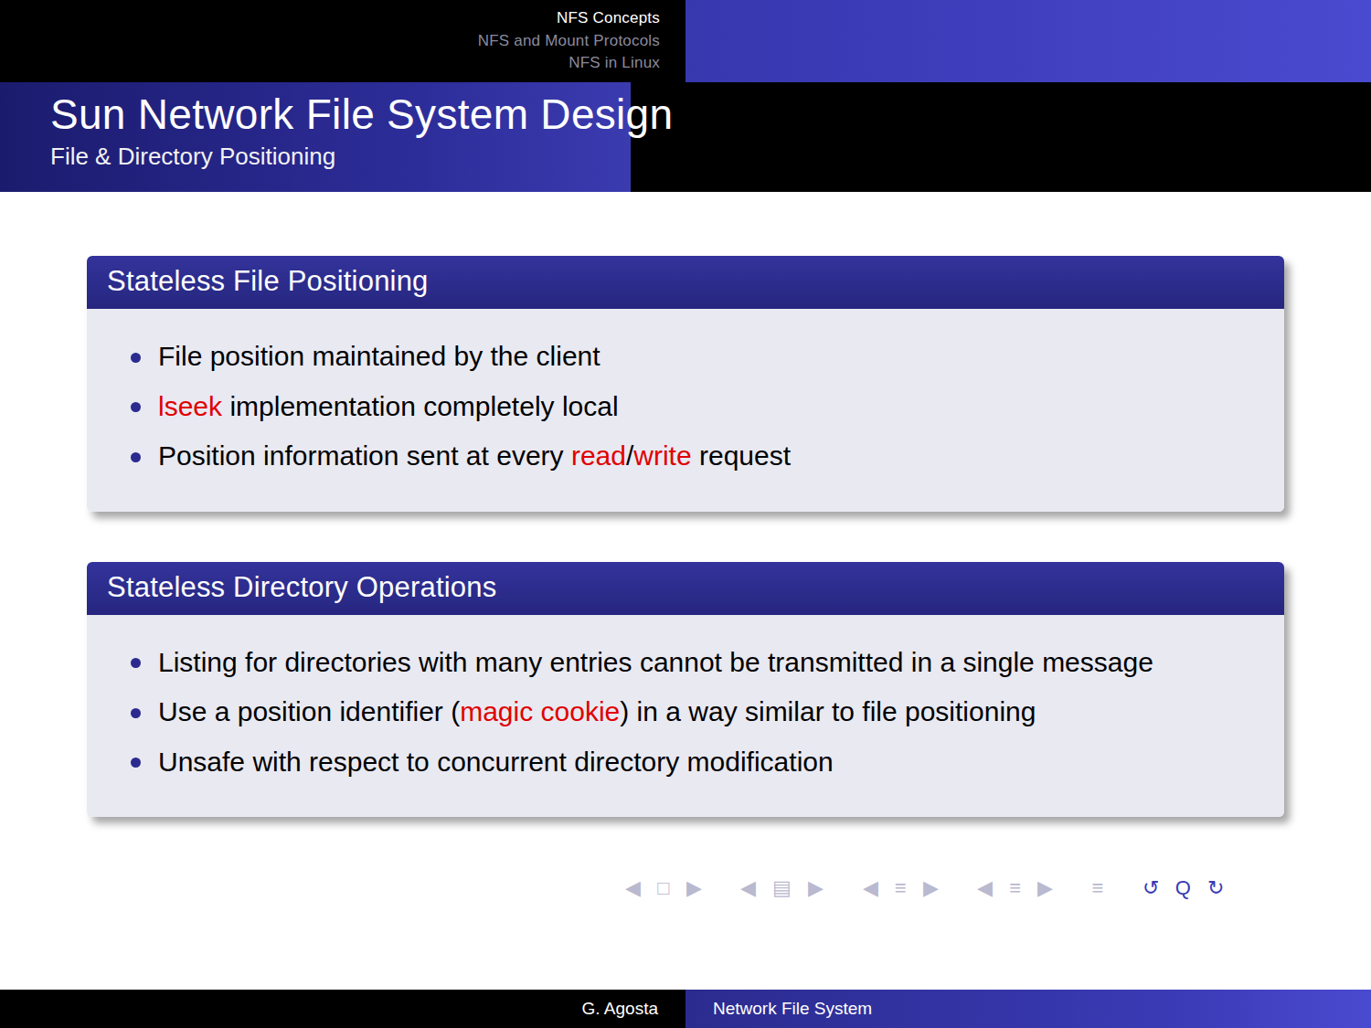NFS Concepts NFS and Mount Protocols NFS in Linux
Sun Network File System Design
File & Directory Positioning
Stateless File Positioning
File position maintained by the client
lseek implementation completely local
Position information sent at every read/write request
Stateless Directory Operations
Listing for directories with many entries cannot be transmitted in a single message
Use a position identifier (magic cookie) in a way similar to file positioning
Unsafe with respect to concurrent directory modification
◀ □ ▶ ◀ ▤ ▶ ◀ ≡ ▶ ◀ ≡ ▶ ≡ ↺ Q ↻
G. Agosta
Network File System